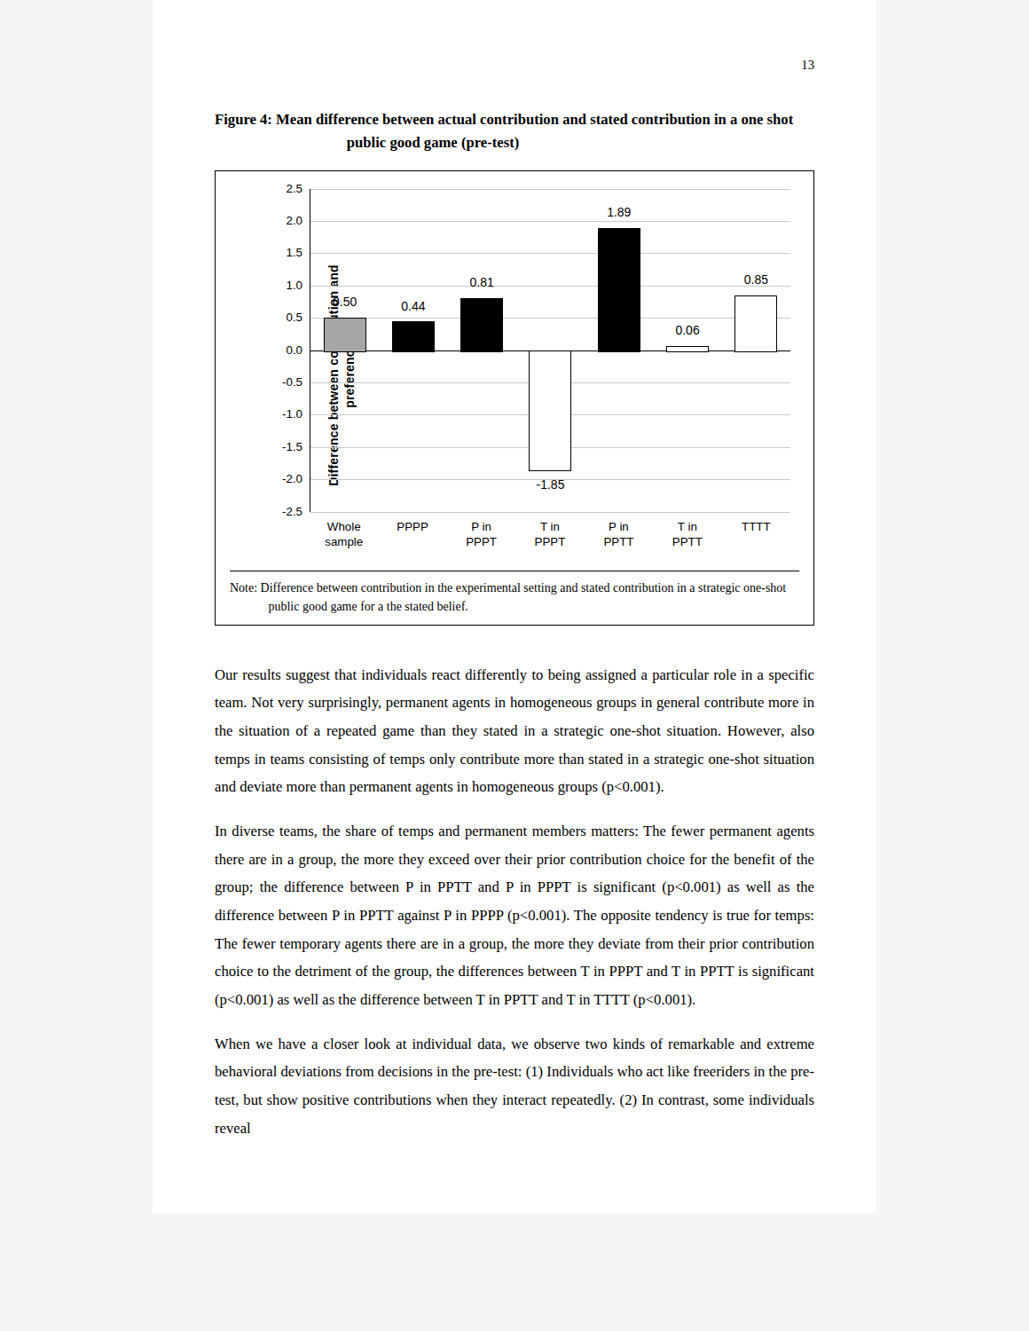13
Figure 4: Mean difference between actual contribution and stated contribution in a one shot public good game (pre-test)
Difference between contribution and preference
2.5
2.0
1.5
1.0
0.5
0.0
-0.5
-1.0
-1.5
-2.0
-2.5
0.50
0.44
0.81
-1.85
1.89
0.06
0.85
Whole
sample
PPPP
P in
PPPT
T in
PPPT
P in
PPTT
T in
PPTT
TTTT
Note: Difference between contribution in the experimental setting and stated contribution in a strategic one-shot public good game for a the stated belief.
Our results suggest that individuals react differently to being assigned a particular role in a specific team. Not very surprisingly, permanent agents in homogeneous groups in general contribute more in the situation of a repeated game than they stated in a strategic one-shot situation. However, also temps in teams consisting of temps only contribute more than stated in a strategic one-shot situation and deviate more than permanent agents in homogeneous groups (p<0.001).
In diverse teams, the share of temps and permanent members matters: The fewer permanent agents there are in a group, the more they exceed over their prior contribution choice for the benefit of the group; the difference between P in PPTT and P in PPPT is significant (p<0.001) as well as the difference between P in PPTT against P in PPPP (p<0.001). The opposite tendency is true for temps: The fewer temporary agents there are in a group, the more they deviate from their prior contribution choice to the detriment of the group, the differences between T in PPPT and T in PPTT is significant (p<0.001) as well as the difference between T in PPTT and T in TTTT (p<0.001).
When we have a closer look at individual data, we observe two kinds of remarkable and extreme behavioral deviations from decisions in the pre-test: (1) Individuals who act like freeriders in the pre-test, but show positive contributions when they interact repeatedly. (2) In contrast, some individuals reveal